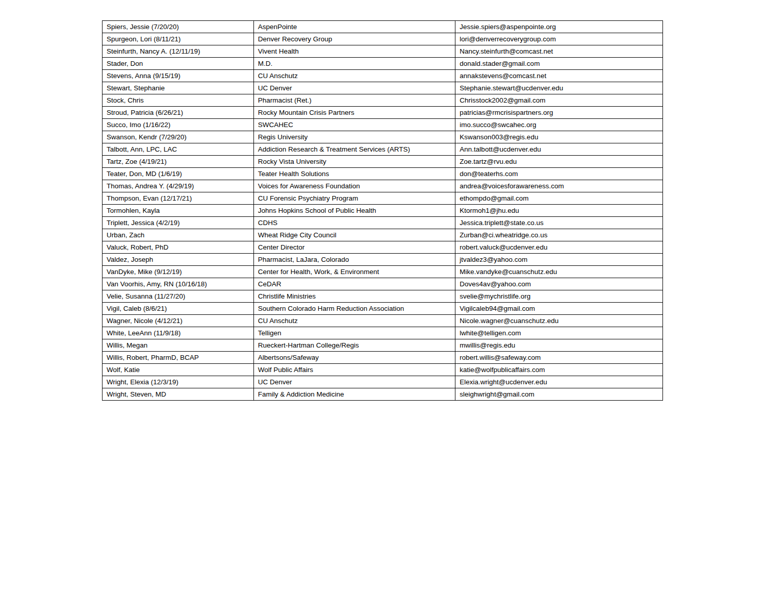| Spiers, Jessie (7/20/20) | AspenPointe | Jessie.spiers@aspenpointe.org |
| Spurgeon, Lori (8/11/21) | Denver Recovery Group | lori@denverrecoverygroup.com |
| Steinfurth, Nancy A. (12/11/19) | Vivent Health | Nancy.steinfurth@comcast.net |
| Stader, Don | M.D. | donald.stader@gmail.com |
| Stevens, Anna (9/15/19) | CU Anschutz | annakstevens@comcast.net |
| Stewart, Stephanie | UC Denver | Stephanie.stewart@ucdenver.edu |
| Stock, Chris | Pharmacist (Ret.) | Chrisstock2002@gmail.com |
| Stroud, Patricia (6/26/21) | Rocky Mountain Crisis Partners | patricias@rmcrisispartners.org |
| Succo, Imo (1/16/22) | SWCAHEC | imo.succo@swcahec.org |
| Swanson, Kendr (7/29/20) | Regis University | Kswanson003@regis.edu |
| Talbott, Ann, LPC, LAC | Addiction Research & Treatment Services (ARTS) | Ann.talbott@ucdenver.edu |
| Tartz, Zoe (4/19/21) | Rocky Vista University | Zoe.tartz@rvu.edu |
| Teater, Don, MD (1/6/19) | Teater Health Solutions | don@teaterhs.com |
| Thomas, Andrea Y. (4/29/19) | Voices for Awareness Foundation | andrea@voicesforawareness.com |
| Thompson, Evan (12/17/21) | CU Forensic Psychiatry Program | ethompdo@gmail.com |
| Tormohlen, Kayla | Johns Hopkins School of Public Health | Ktormoh1@jhu.edu |
| Triplett, Jessica (4/2/19) | CDHS | Jessica.triplett@state.co.us |
| Urban, Zach | Wheat Ridge City Council | Zurban@ci.wheatridge.co.us |
| Valuck, Robert, PhD | Center Director | robert.valuck@ucdenver.edu |
| Valdez, Joseph | Pharmacist, LaJara, Colorado | jtvaldez3@yahoo.com |
| VanDyke, Mike (9/12/19) | Center for Health, Work, & Environment | Mike.vandyke@cuanschutz.edu |
| Van Voorhis, Amy, RN (10/16/18) | CeDAR | Doves4av@yahoo.com |
| Velie, Susanna (11/27/20) | Christlife Ministries | svelie@mychristlife.org |
| Vigil, Caleb (8/6/21) | Southern Colorado Harm Reduction Association | Vigilcaleb94@gmail.com |
| Wagner, Nicole (4/12/21) | CU Anschutz | Nicole.wagner@cuanschutz.edu |
| White, LeeAnn (11/9/18) | Telligen | lwhite@telligen.com |
| Willis, Megan | Rueckert-Hartman College/Regis | mwillis@regis.edu |
| Willis, Robert, PharmD, BCAP | Albertsons/Safeway | robert.willis@safeway.com |
| Wolf, Katie | Wolf Public Affairs | katie@wolfpublicaffairs.com |
| Wright, Elexia (12/3/19) | UC Denver | Elexia.wright@ucdenver.edu |
| Wright, Steven, MD | Family & Addiction Medicine | sleighwright@gmail.com |